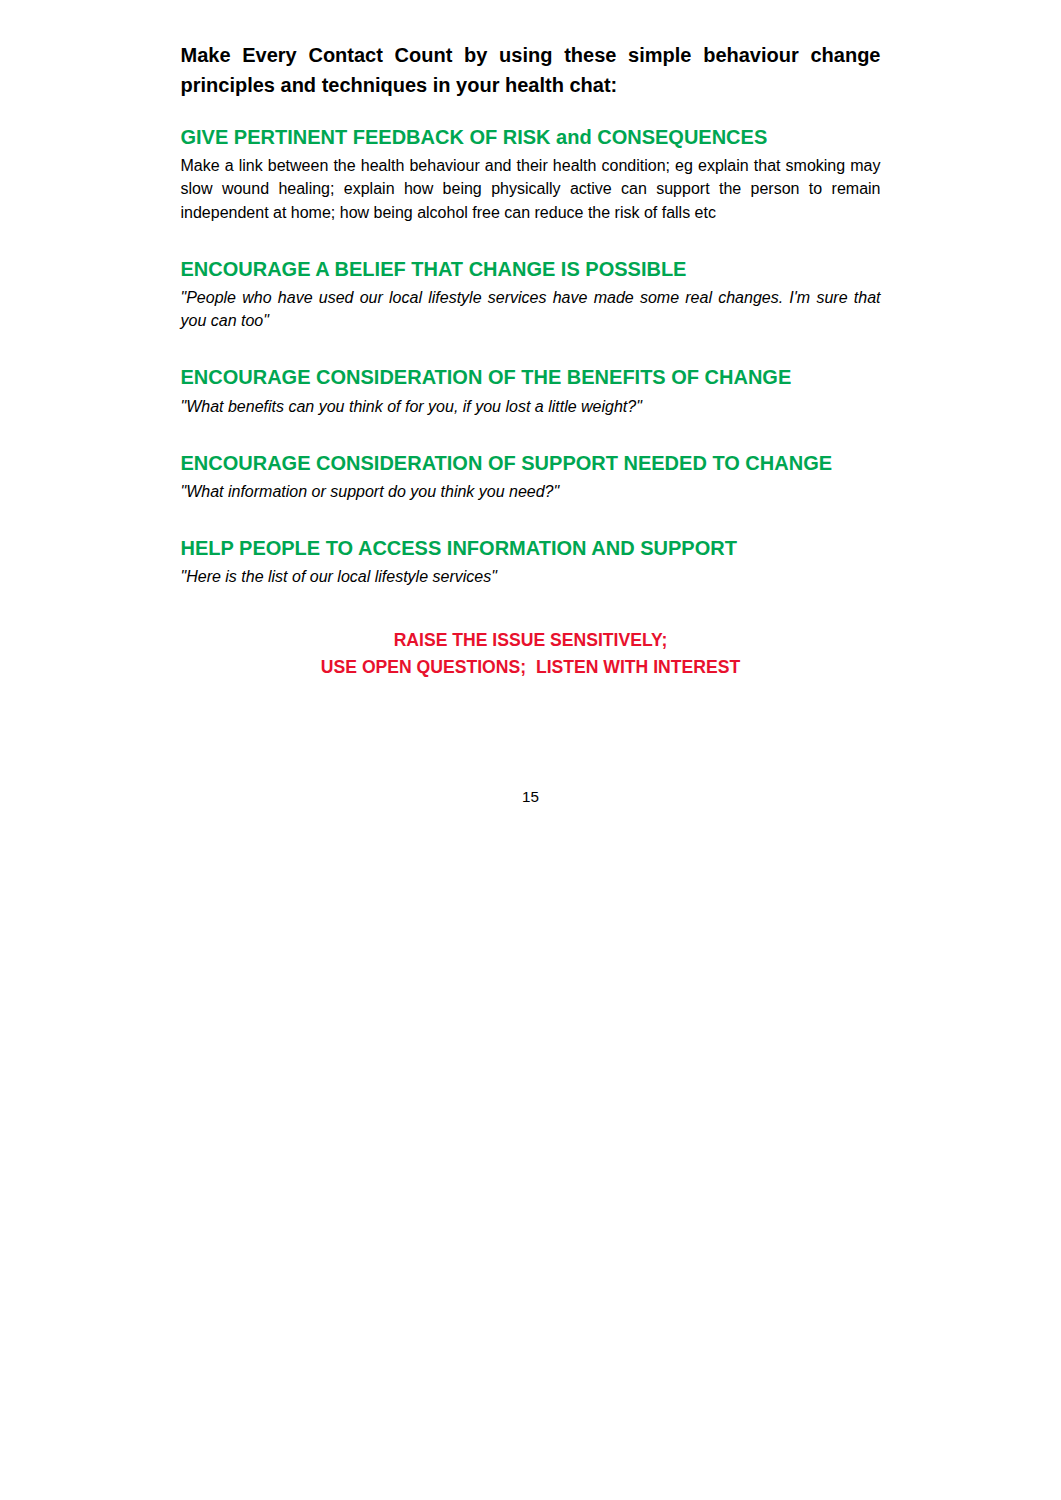Make Every Contact Count by using these simple behaviour change principles and techniques in your health chat:
GIVE PERTINENT FEEDBACK OF RISK and CONSEQUENCES
Make a link between the health behaviour and their health condition; eg explain that smoking may slow wound healing; explain how being physically active can support the person to remain independent at home; how being alcohol free can reduce the risk of falls etc
ENCOURAGE A BELIEF THAT CHANGE IS POSSIBLE
"People who have used our local lifestyle services have made some real changes. I'm sure that you can too"
ENCOURAGE CONSIDERATION OF THE BENEFITS OF CHANGE
"What benefits can you think of for you, if you lost a little weight?"
ENCOURAGE CONSIDERATION OF SUPPORT NEEDED TO CHANGE
"What information or support do you think you need?"
HELP PEOPLE TO ACCESS INFORMATION AND SUPPORT
"Here is the list of our local lifestyle services"
RAISE THE ISSUE SENSITIVELY;
USE OPEN QUESTIONS; LISTEN WITH INTEREST
15